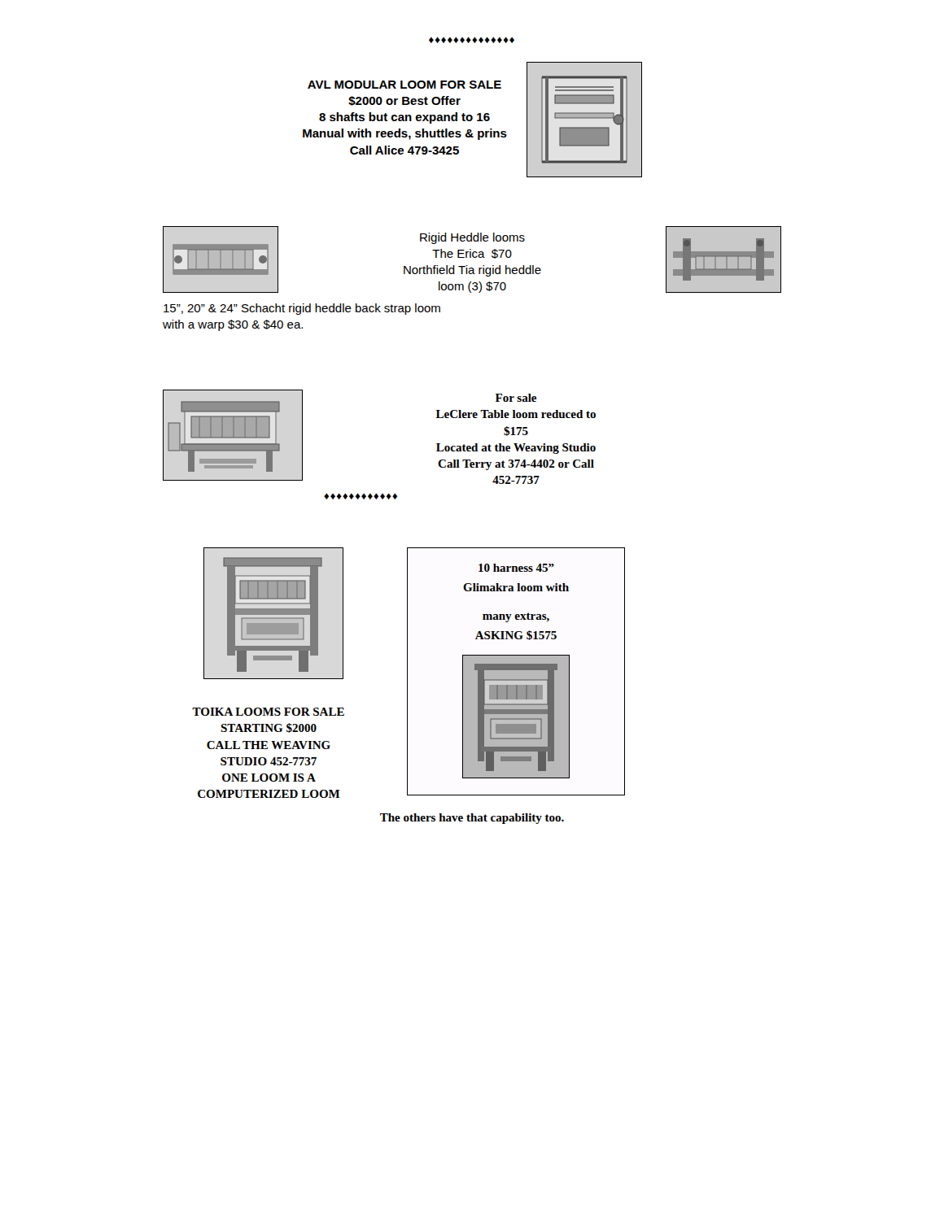♦♦♦♦♦♦♦♦♦♦♦♦♦♦
AVL MODULAR LOOM FOR SALE
$2000 or Best Offer
8 shafts but can expand to 16
Manual with reeds, shuttles & prins
Call Alice 479-3425
Rigid Heddle looms
The Erica $70
Northfield Tia rigid heddle
loom (3) $70
15”, 20” & 24” Schacht rigid heddle back strap loom
with a warp $30 & $40 ea.
For sale
LeClere Table loom reduced to
$175
Located at the Weaving Studio
Call Terry at 374-4402 or Call
452-7737
♦♦♦♦♦♦♦♦♦♦♦♦
TOIKA LOOMS FOR SALE
STARTING $2000
CALL THE WEAVING
STUDIO 452-7737
ONE LOOM IS A
COMPUTERIZED LOOM
10 harness 45”
Glimakra loom with
many extras,
ASKING $1575
The others have that capability too.